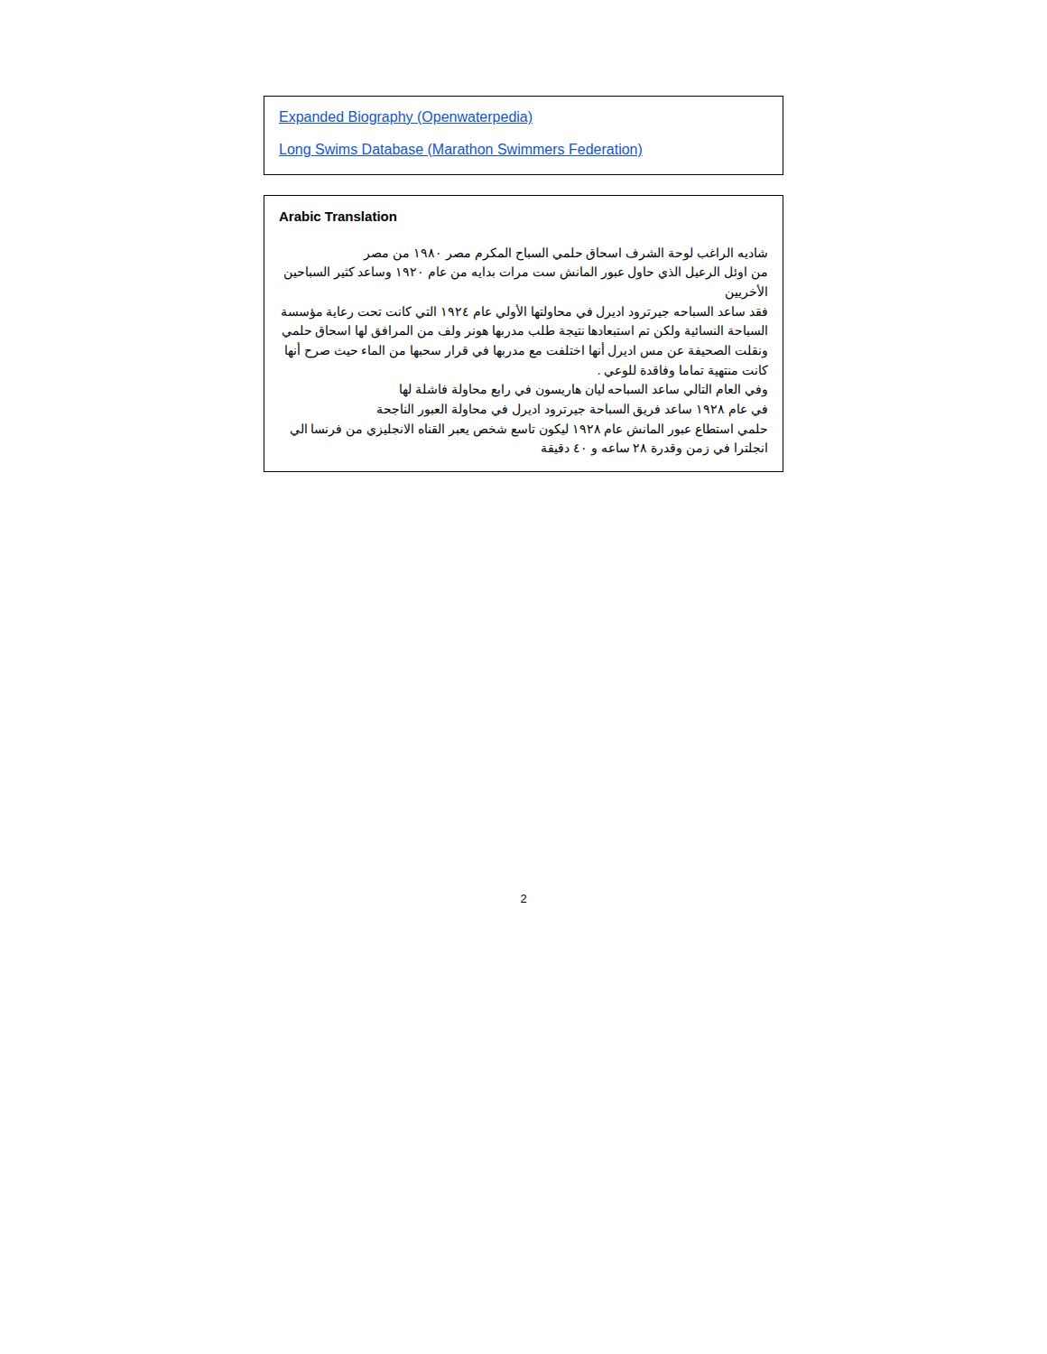Expanded Biography (Openwaterpedia)
Long Swims Database (Marathon Swimmers Federation)
Arabic Translation
شاديه الراغب لوحة الشرف اسحاق حلمي السباح المكرم مصر ١٩٨٠ من مصر
من اوئل الرعيل الذي حاول عبور المانش ست مرات بدايه من عام ١٩٢٠ وساعد كثير السباحين الأخريين
فقد ساعد السباحه جيرترود اديرل في محاولتها الأولي عام ١٩٢٤ التي كانت تحت رعاية مؤسسة السباحة النسائية ولكن تم استبعادها نتيجة طلب مدربها هونر ولف من المرافق لها اسحاق حلمي ونقلت الصحيفة عن مس اديرل أنها اختلفت مع مدربها في قرار سحبها من الماء حيث صرح أنها كانت منتهية تماما وفاقدة للوعي .
وفي العام التالي ساعد السباحه ليان هاريسون في رابع محاولة فاشلة لها
في عام ١٩٢٨ ساعد فريق السباحة جيرترود اديرل في محاولة العبور الناجحة
حلمي استطاع عبور المانش عام ١٩٢٨ ليكون تاسع شخص يعبر القناه الانجليزي من فرنسا الي انجلترا في زمن وقدرة ٢٨ ساعه و ٤٠ دقيقة
2